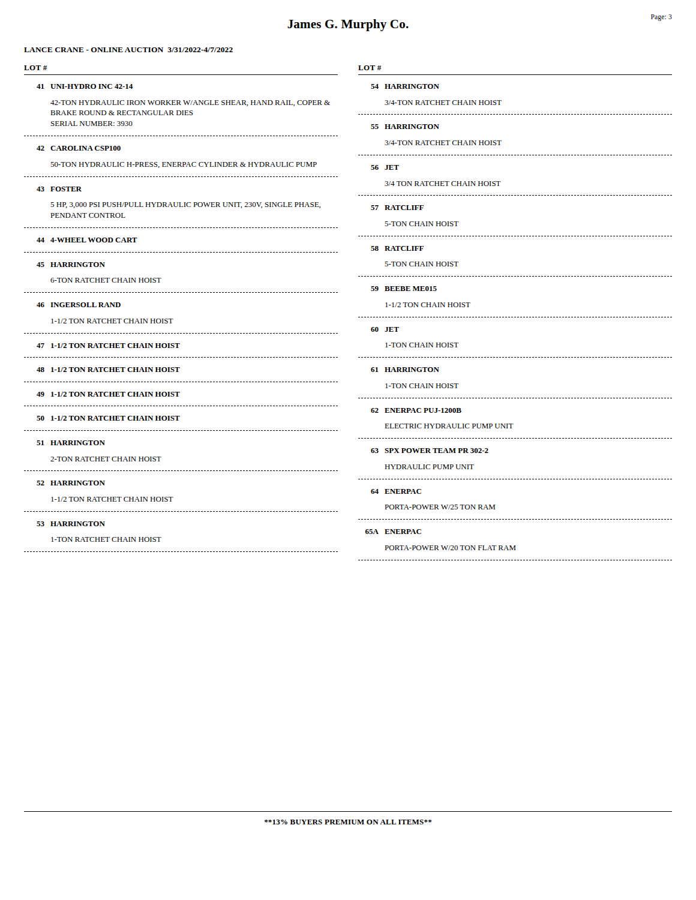Page: 3
James G. Murphy Co.
LANCE CRANE - ONLINE AUCTION 3/31/2022-4/7/2022
LOT #
41 UNI-HYDRO INC 42-14
42-TON HYDRAULIC IRON WORKER W/ANGLE SHEAR, HAND RAIL, COPER & BRAKE ROUND & RECTANGULAR DIES
SERIAL NUMBER: 3930
42 CAROLINA CSP100
50-TON HYDRAULIC H-PRESS, ENERPAC CYLINDER & HYDRAULIC PUMP
43 FOSTER
5 HP, 3,000 PSI PUSH/PULL HYDRAULIC POWER UNIT, 230V, SINGLE PHASE, PENDANT CONTROL
444-WHEEL WOOD CART
45 HARRINGTON
6-TON RATCHET CHAIN HOIST
46 INGERSOLL RAND
1-1/2 TON RATCHET CHAIN HOIST
471-1/2 TON RATCHET CHAIN HOIST
481-1/2 TON RATCHET CHAIN HOIST
491-1/2 TON RATCHET CHAIN HOIST
501-1/2 TON RATCHET CHAIN HOIST
51 HARRINGTON
2-TON RATCHET CHAIN HOIST
52 HARRINGTON
1-1/2 TON RATCHET CHAIN HOIST
53 HARRINGTON
1-TON RATCHET CHAIN HOIST
LOT #
54 HARRINGTON
3/4-TON RATCHET CHAIN HOIST
55 HARRINGTON
3/4-TON RATCHET CHAIN HOIST
56 JET
3/4 TON RATCHET CHAIN HOIST
57 RATCLIFF
5-TON CHAIN HOIST
58 RATCLIFF
5-TON CHAIN HOIST
59 BEEBE ME015
1-1/2 TON CHAIN HOIST
60 JET
1-TON CHAIN HOIST
61 HARRINGTON
1-TON CHAIN HOIST
62 ENERPAC PUJ-1200B
ELECTRIC HYDRAULIC PUMP UNIT
63 SPX POWER TEAM PR 302-2
HYDRAULIC PUMP UNIT
64 ENERPAC
PORTA-POWER W/25 TON RAM
65A ENERPAC
PORTA-POWER W/20 TON FLAT RAM
**13% BUYERS PREMIUM ON ALL ITEMS**